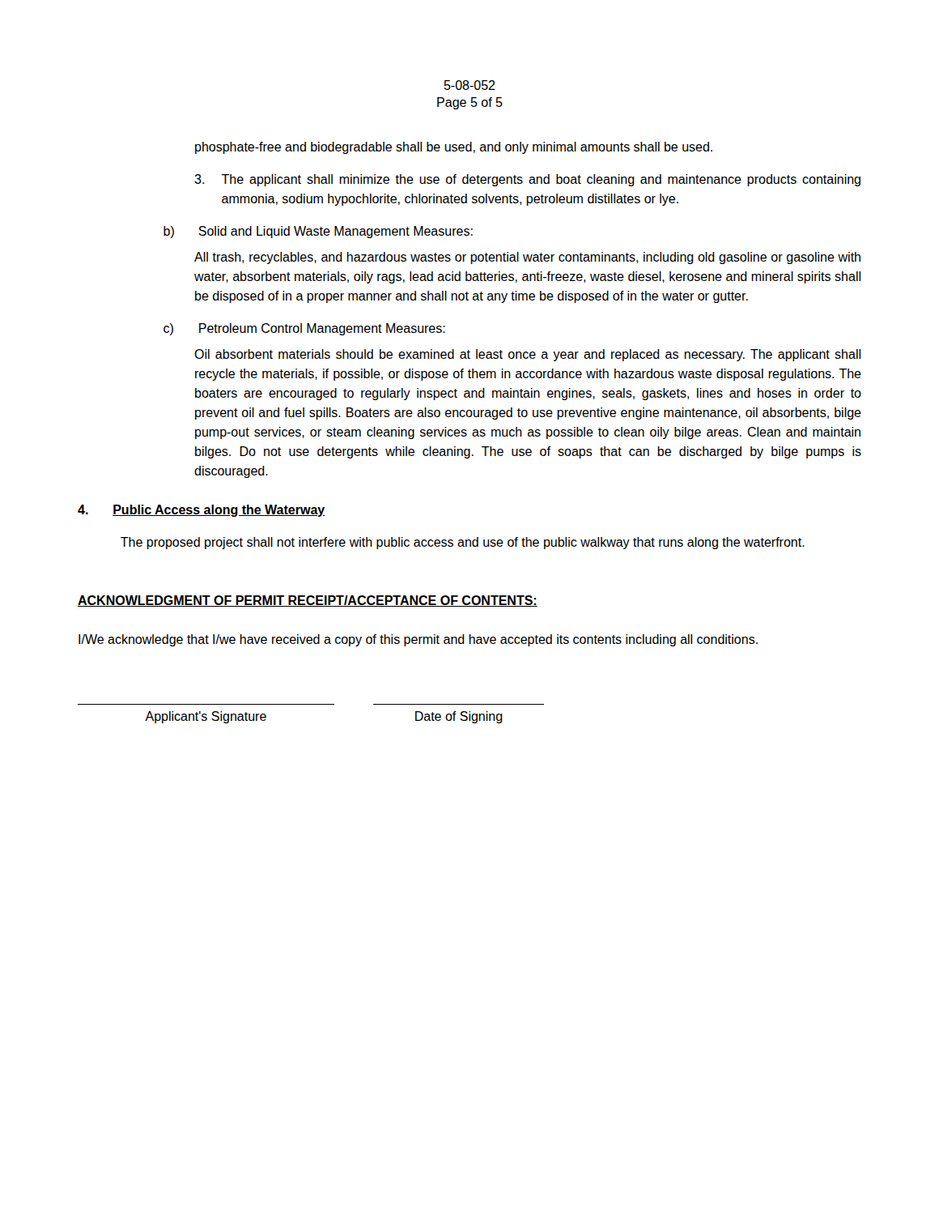5-08-052
Page 5 of 5
phosphate-free and biodegradable shall be used, and only minimal amounts shall be used.
3.
The applicant shall minimize the use of detergents and boat cleaning and maintenance products containing ammonia, sodium hypochlorite, chlorinated solvents, petroleum distillates or lye.
b)
Solid and Liquid Waste Management Measures:
All trash, recyclables, and hazardous wastes or potential water contaminants, including old gasoline or gasoline with water, absorbent materials, oily rags, lead acid batteries, anti-freeze, waste diesel, kerosene and mineral spirits shall be disposed of in a proper manner and shall not at any time be disposed of in the water or gutter.
c)
Petroleum Control Management Measures:
Oil absorbent materials should be examined at least once a year and replaced as necessary. The applicant shall recycle the materials, if possible, or dispose of them in accordance with hazardous waste disposal regulations. The boaters are encouraged to regularly inspect and maintain engines, seals, gaskets, lines and hoses in order to prevent oil and fuel spills. Boaters are also encouraged to use preventive engine maintenance, oil absorbents, bilge pump-out services, or steam cleaning services as much as possible to clean oily bilge areas. Clean and maintain bilges. Do not use detergents while cleaning. The use of soaps that can be discharged by bilge pumps is discouraged.
4.
Public Access along the Waterway
The proposed project shall not interfere with public access and use of the public walkway that runs along the waterfront.
ACKNOWLEDGMENT OF PERMIT RECEIPT/ACCEPTANCE OF CONTENTS:
I/We acknowledge that I/we have received a copy of this permit and have accepted its contents including all conditions.
Applicant's Signature
Date of Signing